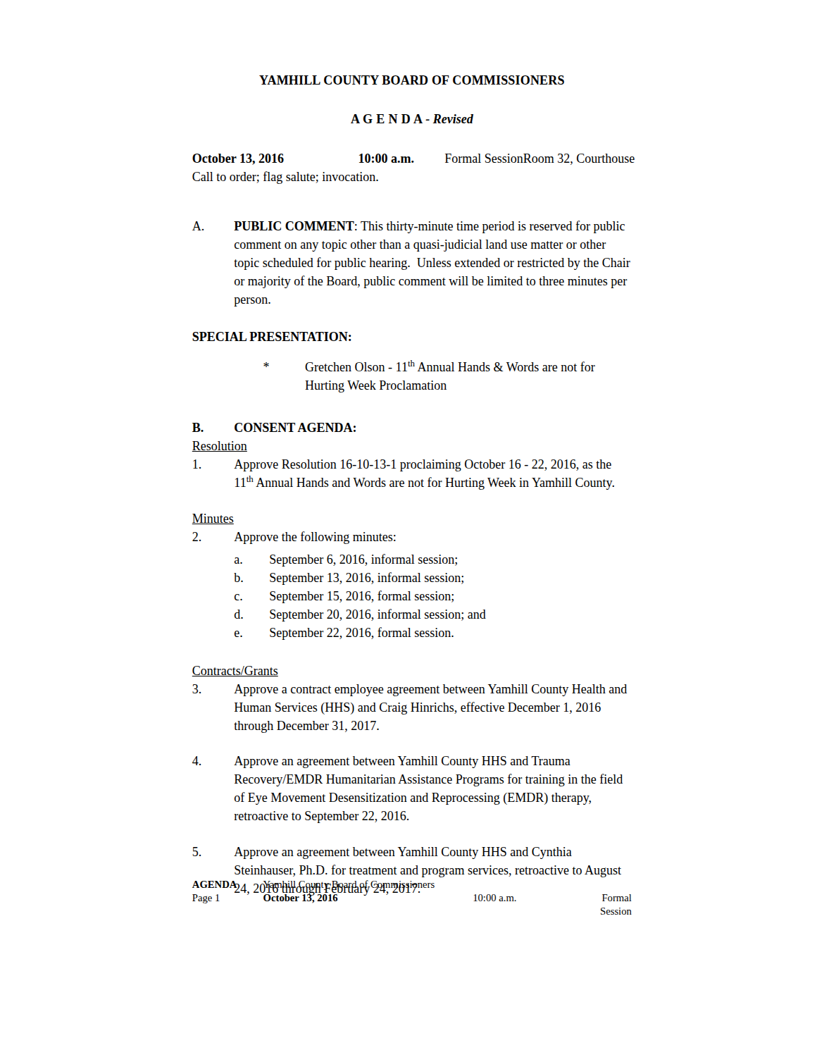YAMHILL COUNTY BOARD OF COMMISSIONERS
A G E N D A - Revised
October 13, 2016 10:00 a.m. Formal Session Room 32, Courthouse
Call to order; flag salute; invocation.
A.
PUBLIC COMMENT: This thirty-minute time period is reserved for public comment on any topic other than a quasi-judicial land use matter or other topic scheduled for public hearing. Unless extended or restricted by the Chair or majority of the Board, public comment will be limited to three minutes per person.
SPECIAL PRESENTATION:
*
Gretchen Olson - 11th Annual Hands & Words are not for Hurting Week Proclamation
B.
CONSENT AGENDA:
Resolution
1.
Approve Resolution 16-10-13-1 proclaiming October 16 - 22, 2016, as the 11th Annual Hands and Words are not for Hurting Week in Yamhill County.
Minutes
2.
Approve the following minutes:
a. September 6, 2016, informal session;
b. September 13, 2016, informal session;
c. September 15, 2016, formal session;
d. September 20, 2016, informal session; and
e. September 22, 2016, formal session.
Contracts/Grants
3.
Approve a contract employee agreement between Yamhill County Health and Human Services (HHS) and Craig Hinrichs, effective December 1, 2016 through December 31, 2017.
4.
Approve an agreement between Yamhill County HHS and Trauma Recovery/EMDR Humanitarian Assistance Programs for training in the field of Eye Movement Desensitization and Reprocessing (EMDR) therapy, retroactive to September 22, 2016.
5.
Approve an agreement between Yamhill County HHS and Cynthia Steinhauser, Ph.D. for treatment and program services, retroactive to August 24, 2016 through February 24, 2017.
AGENDA Yamhill County Board of Commissioners
Page 1 October 13, 2016 10:00 a.m. Formal Session